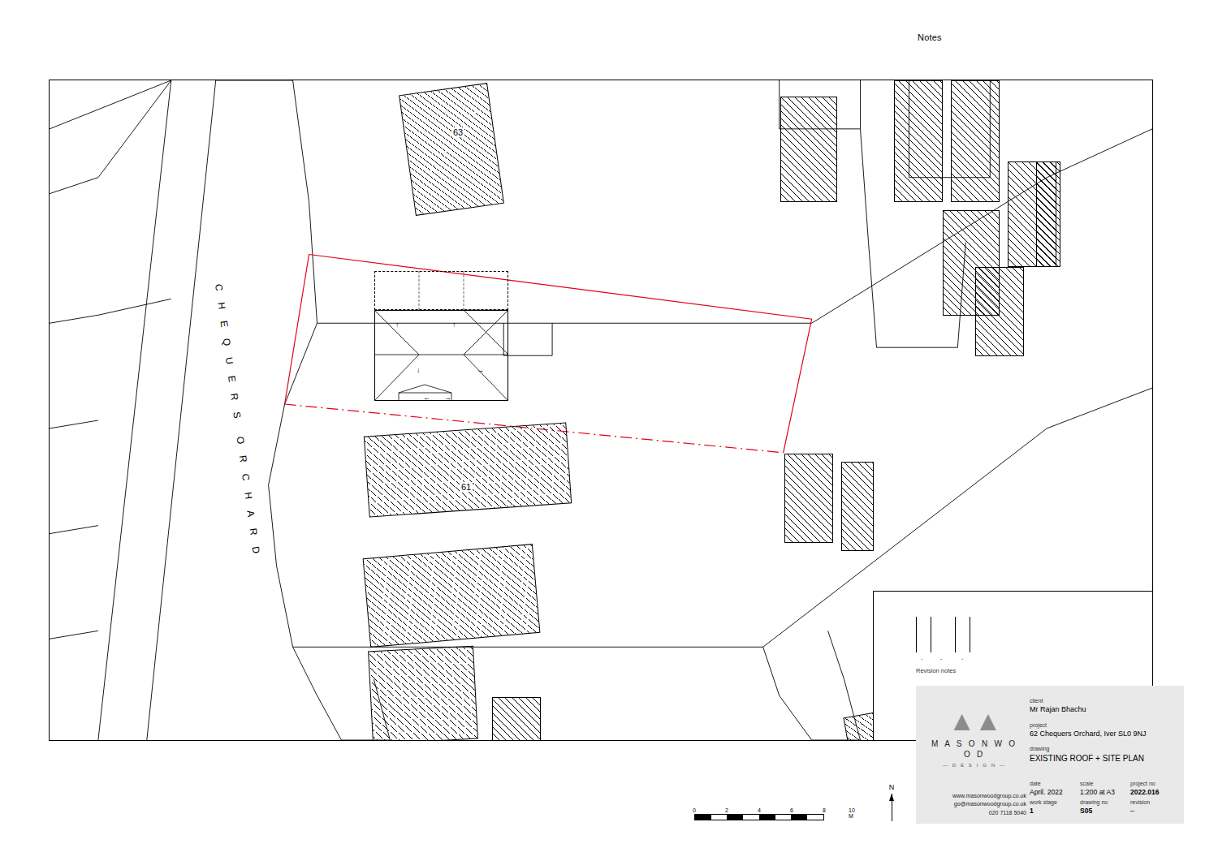Notes
C H E Q U E R S O R C H A R D
63
61
↑
↑
↓
→
←
→
- - -
Revision notes
▲▲
M A S O N W O O D
— D E S I G N —
www.masonwoodgroup.co.uk
go@masonwoodgroup.co.uk
020 7118 5040
client
Mr Rajan Bhachu
project
62 Chequers Orchard, Iver SL0 9NJ
drawing
EXISTING ROOF + SITE PLAN
date
April. 2022
scale
1:200 at A3
project no
2022.016
work stage
1
drawing no
S05
revision
–
0 2 4 6 8 10 M
N